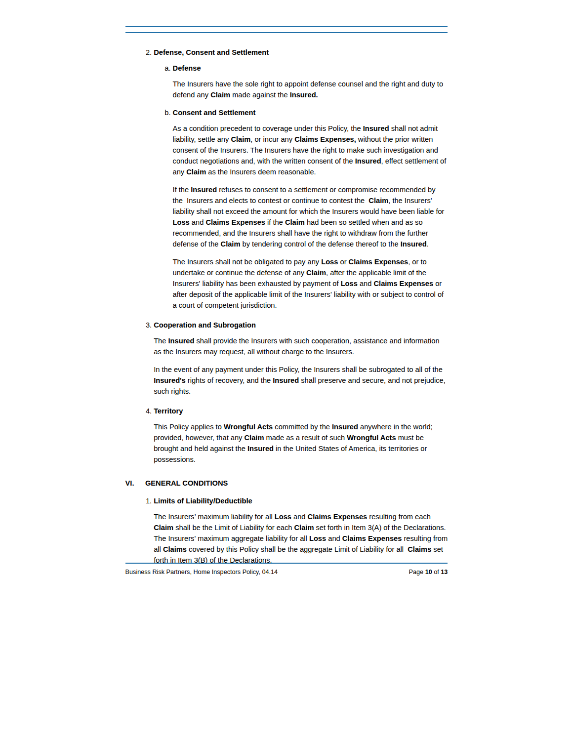Defense, Consent and Settlement
Defense
The Insurers have the sole right to appoint defense counsel and the right and duty to defend any Claim made against the Insured.
Consent and Settlement
As a condition precedent to coverage under this Policy, the Insured shall not admit liability, settle any Claim, or incur any Claims Expenses, without the prior written consent of the Insurers. The Insurers have the right to make such investigation and conduct negotiations and, with the written consent of the Insured, effect settlement of any Claim as the Insurers deem reasonable.
If the Insured refuses to consent to a settlement or compromise recommended by the Insurers and elects to contest or continue to contest the Claim, the Insurers' liability shall not exceed the amount for which the Insurers would have been liable for Loss and Claims Expenses if the Claim had been so settled when and as so recommended, and the Insurers shall have the right to withdraw from the further defense of the Claim by tendering control of the defense thereof to the Insured.
The Insurers shall not be obligated to pay any Loss or Claims Expenses, or to undertake or continue the defense of any Claim, after the applicable limit of the Insurers' liability has been exhausted by payment of Loss and Claims Expenses or after deposit of the applicable limit of the Insurers' liability with or subject to control of a court of competent jurisdiction.
Cooperation and Subrogation
The Insured shall provide the Insurers with such cooperation, assistance and information as the Insurers may request, all without charge to the Insurers.
In the event of any payment under this Policy, the Insurers shall be subrogated to all of the Insured's rights of recovery, and the Insured shall preserve and secure, and not prejudice, such rights.
Territory
This Policy applies to Wrongful Acts committed by the Insured anywhere in the world; provided, however, that any Claim made as a result of such Wrongful Acts must be brought and held against the Insured in the United States of America, its territories or possessions.
VI. GENERAL CONDITIONS
Limits of Liability/Deductible
The Insurers’ maximum liability for all Loss and Claims Expenses resulting from each Claim shall be the Limit of Liability for each Claim set forth in Item 3(A) of the Declarations. The Insurers' maximum aggregate liability for all Loss and Claims Expenses resulting from all Claims covered by this Policy shall be the aggregate Limit of Liability for all Claims set forth in Item 3(B) of the Declarations.
Business Risk Partners, Home Inspectors Policy, 04.14 Page 10 of 13